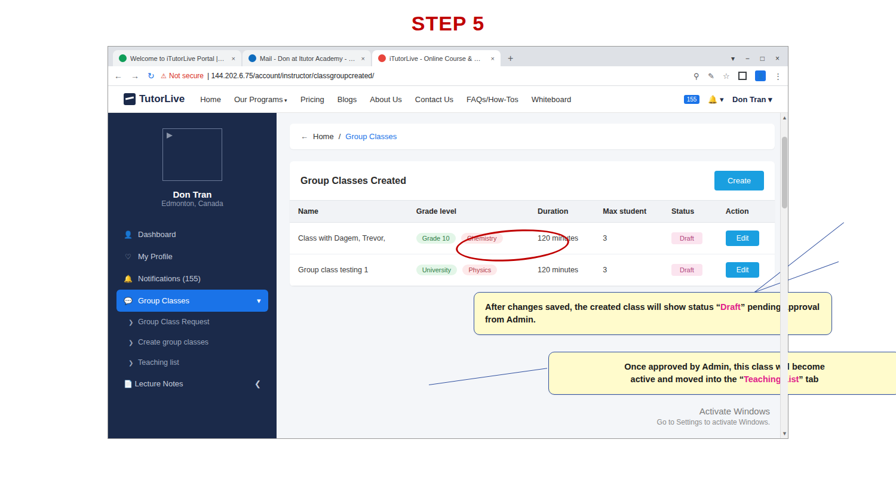STEP 5
Welcome to iTutorLive Portal | iT… ×
Mail - Don at Itutor Academy - C… ×
iTutorLive - Online Course & Edu… ×
+
▾ − □ ×
← → ↻
⚠ Not secure | 144.202.6.75/account/instructor/classgroupcreated/
⚲ ✎ ☆ 👤 ⋮
TutorLive
Home Our Programs Pricing Blogs About Us Contact Us FAQs/How-Tos Whiteboard
155 🔔 ▾ Don Tran ▾
Don Tran
Edmonton, Canada
👤 Dashboard
♡ My Profile
🔔 Notifications (155)
💬 Group Classes ▾
❯ Group Class Request
❯ Create group classes
❯ Teaching list
📄 Lecture Notes ❮
← Home / Group Classes
Group Classes Created
Create
| Name | Grade level | Duration | Max student | Status | Action |
| --- | --- | --- | --- | --- | --- |
| Class with Dagem, Trevor, | Grade 10 Chemistry | 120 minutes | 3 | Draft | Edit |
| Group class testing 1 | University Physics | 120 minutes | 3 | Draft | Edit |
After changes saved, the created class will show status “Draft” pending approval from Admin.
Once approved by Admin, this class will become
active and moved into the “Teaching List” tab
Activate Windows
Go to Settings to activate Windows.
▲
▼